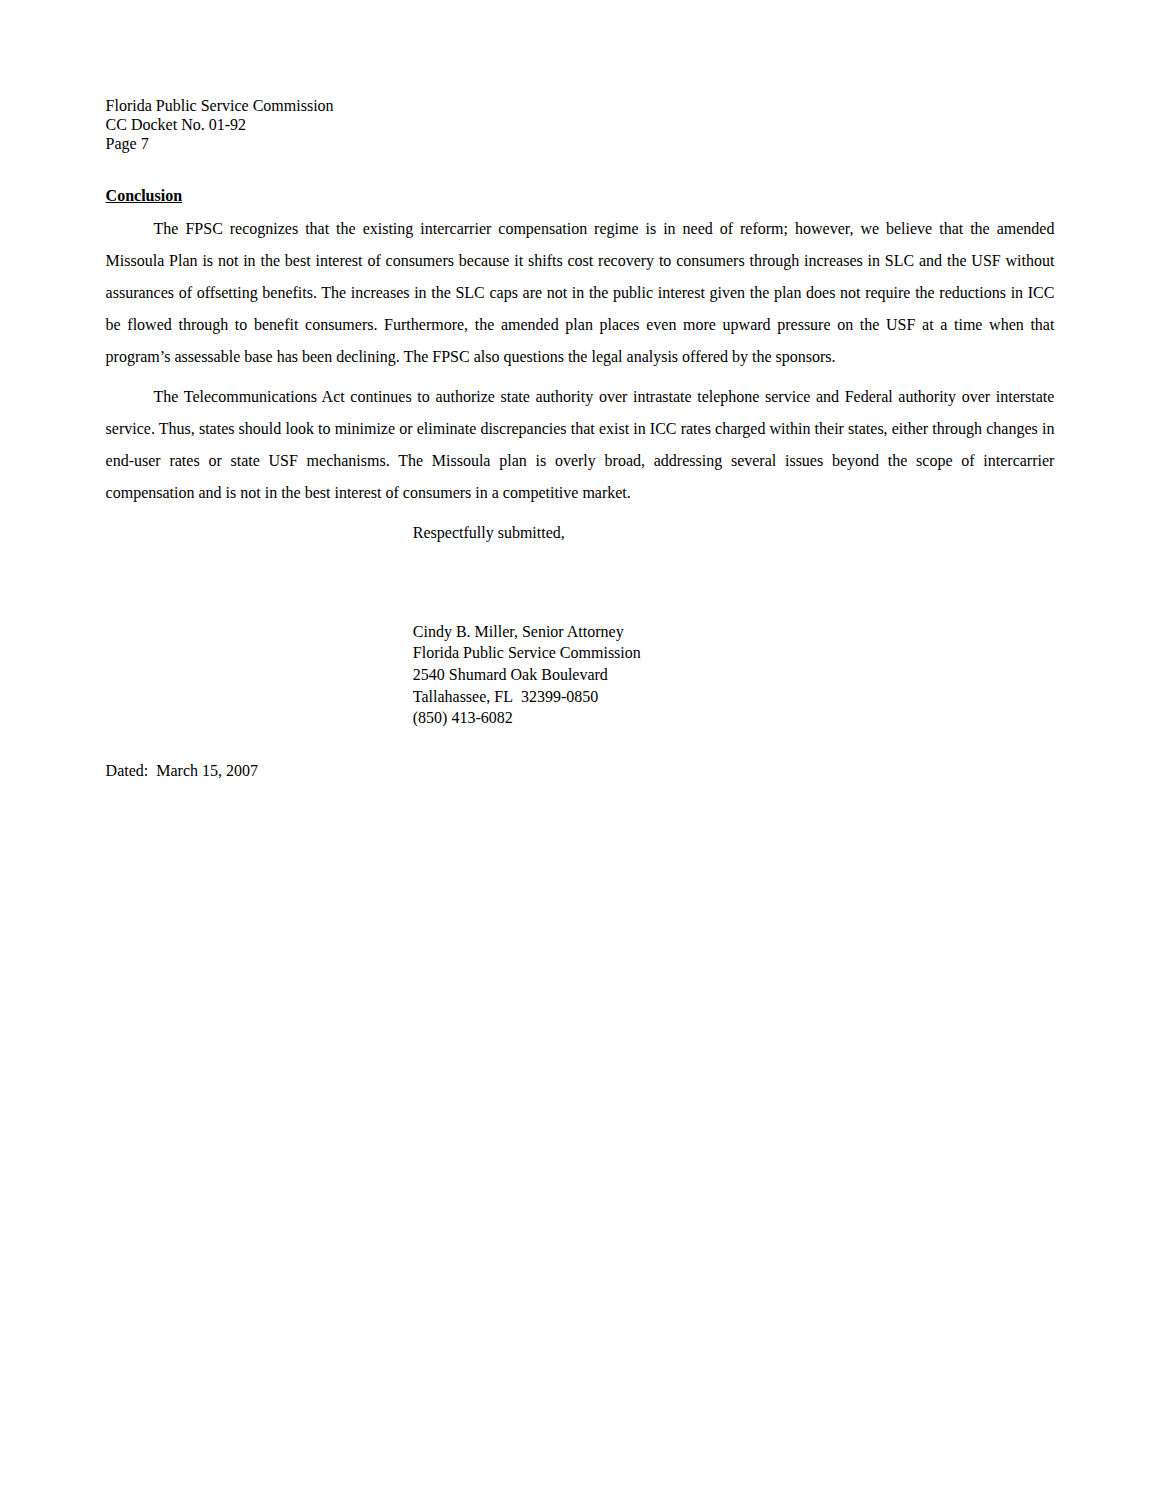Florida Public Service Commission
CC Docket No. 01-92
Page 7
Conclusion
The FPSC recognizes that the existing intercarrier compensation regime is in need of reform; however, we believe that the amended Missoula Plan is not in the best interest of consumers because it shifts cost recovery to consumers through increases in SLC and the USF without assurances of offsetting benefits. The increases in the SLC caps are not in the public interest given the plan does not require the reductions in ICC be flowed through to benefit consumers. Furthermore, the amended plan places even more upward pressure on the USF at a time when that program’s assessable base has been declining. The FPSC also questions the legal analysis offered by the sponsors.
The Telecommunications Act continues to authorize state authority over intrastate telephone service and Federal authority over interstate service. Thus, states should look to minimize or eliminate discrepancies that exist in ICC rates charged within their states, either through changes in end-user rates or state USF mechanisms. The Missoula plan is overly broad, addressing several issues beyond the scope of intercarrier compensation and is not in the best interest of consumers in a competitive market.
Respectfully submitted,
Cindy B. Miller, Senior Attorney
Florida Public Service Commission
2540 Shumard Oak Boulevard
Tallahassee, FL 32399-0850
(850) 413-6082
Dated: March 15, 2007